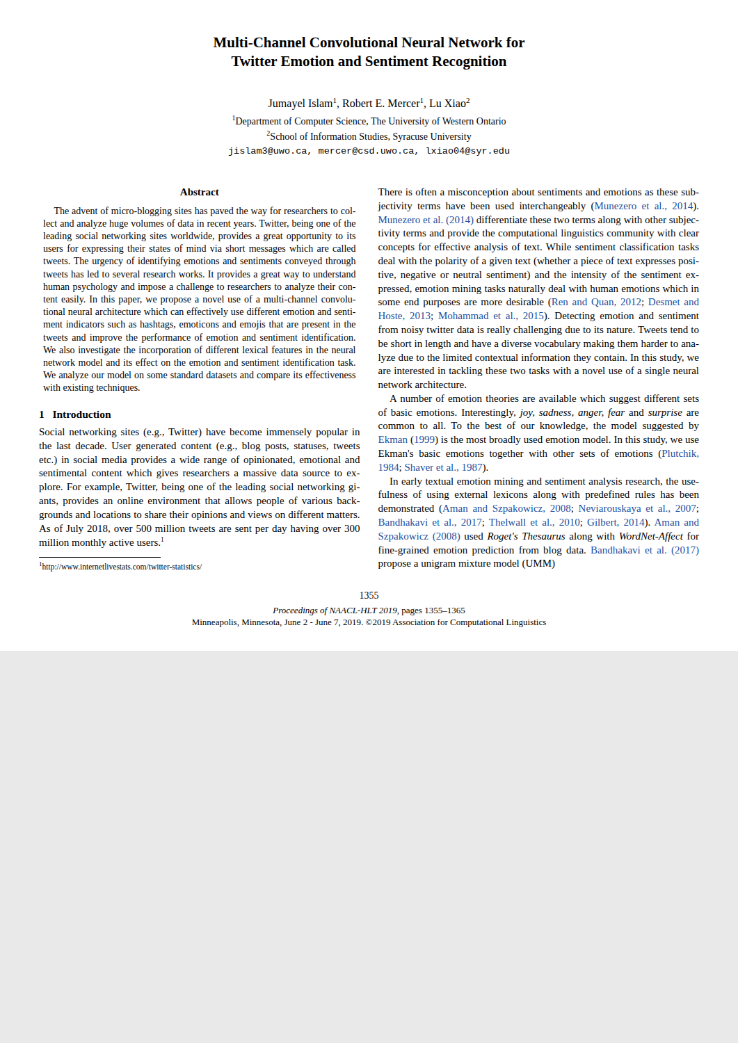Multi-Channel Convolutional Neural Network for
Twitter Emotion and Sentiment Recognition
Jumayel Islam1, Robert E. Mercer1, Lu Xiao2
1Department of Computer Science, The University of Western Ontario
2School of Information Studies, Syracuse University
jislam3@uwo.ca, mercer@csd.uwo.ca, lxiao04@syr.edu
Abstract
The advent of micro-blogging sites has paved the way for researchers to collect and analyze huge volumes of data in recent years. Twitter, being one of the leading social networking sites worldwide, provides a great opportunity to its users for expressing their states of mind via short messages which are called tweets. The urgency of identifying emotions and sentiments conveyed through tweets has led to several research works. It provides a great way to understand human psychology and impose a challenge to researchers to analyze their content easily. In this paper, we propose a novel use of a multi-channel convolutional neural architecture which can effectively use different emotion and sentiment indicators such as hashtags, emoticons and emojis that are present in the tweets and improve the performance of emotion and sentiment identification. We also investigate the incorporation of different lexical features in the neural network model and its effect on the emotion and sentiment identification task. We analyze our model on some standard datasets and compare its effectiveness with existing techniques.
1 Introduction
Social networking sites (e.g., Twitter) have become immensely popular in the last decade. User generated content (e.g., blog posts, statuses, tweets etc.) in social media provides a wide range of opinionated, emotional and sentimental content which gives researchers a massive data source to explore. For example, Twitter, being one of the leading social networking giants, provides an online environment that allows people of various backgrounds and locations to share their opinions and views on different matters. As of July 2018, over 500 million tweets are sent per day having over 300 million monthly active users.1
1http://www.internetlivestats.com/twitter-statistics/
There is often a misconception about sentiments and emotions as these subjectivity terms have been used interchangeably (Munezero et al., 2014). Munezero et al. (2014) differentiate these two terms along with other subjectivity terms and provide the computational linguistics community with clear concepts for effective analysis of text. While sentiment classification tasks deal with the polarity of a given text (whether a piece of text expresses positive, negative or neutral sentiment) and the intensity of the sentiment expressed, emotion mining tasks naturally deal with human emotions which in some end purposes are more desirable (Ren and Quan, 2012; Desmet and Hoste, 2013; Mohammad et al., 2015). Detecting emotion and sentiment from noisy twitter data is really challenging due to its nature. Tweets tend to be short in length and have a diverse vocabulary making them harder to analyze due to the limited contextual information they contain. In this study, we are interested in tackling these two tasks with a novel use of a single neural network architecture.
A number of emotion theories are available which suggest different sets of basic emotions. Interestingly, joy, sadness, anger, fear and surprise are common to all. To the best of our knowledge, the model suggested by Ekman (1999) is the most broadly used emotion model. In this study, we use Ekman's basic emotions together with other sets of emotions (Plutchik, 1984; Shaver et al., 1987).
In early textual emotion mining and sentiment analysis research, the usefulness of using external lexicons along with predefined rules has been demonstrated (Aman and Szpakowicz, 2008; Neviarouskaya et al., 2007; Bandhakavi et al., 2017; Thelwall et al., 2010; Gilbert, 2014). Aman and Szpakowicz (2008) used Roget's Thesaurus along with WordNet-Affect for fine-grained emotion prediction from blog data. Bandhakavi et al. (2017) propose a unigram mixture model (UMM)
1355
Proceedings of NAACL-HLT 2019, pages 1355–1365
Minneapolis, Minnesota, June 2 - June 7, 2019. ©2019 Association for Computational Linguistics